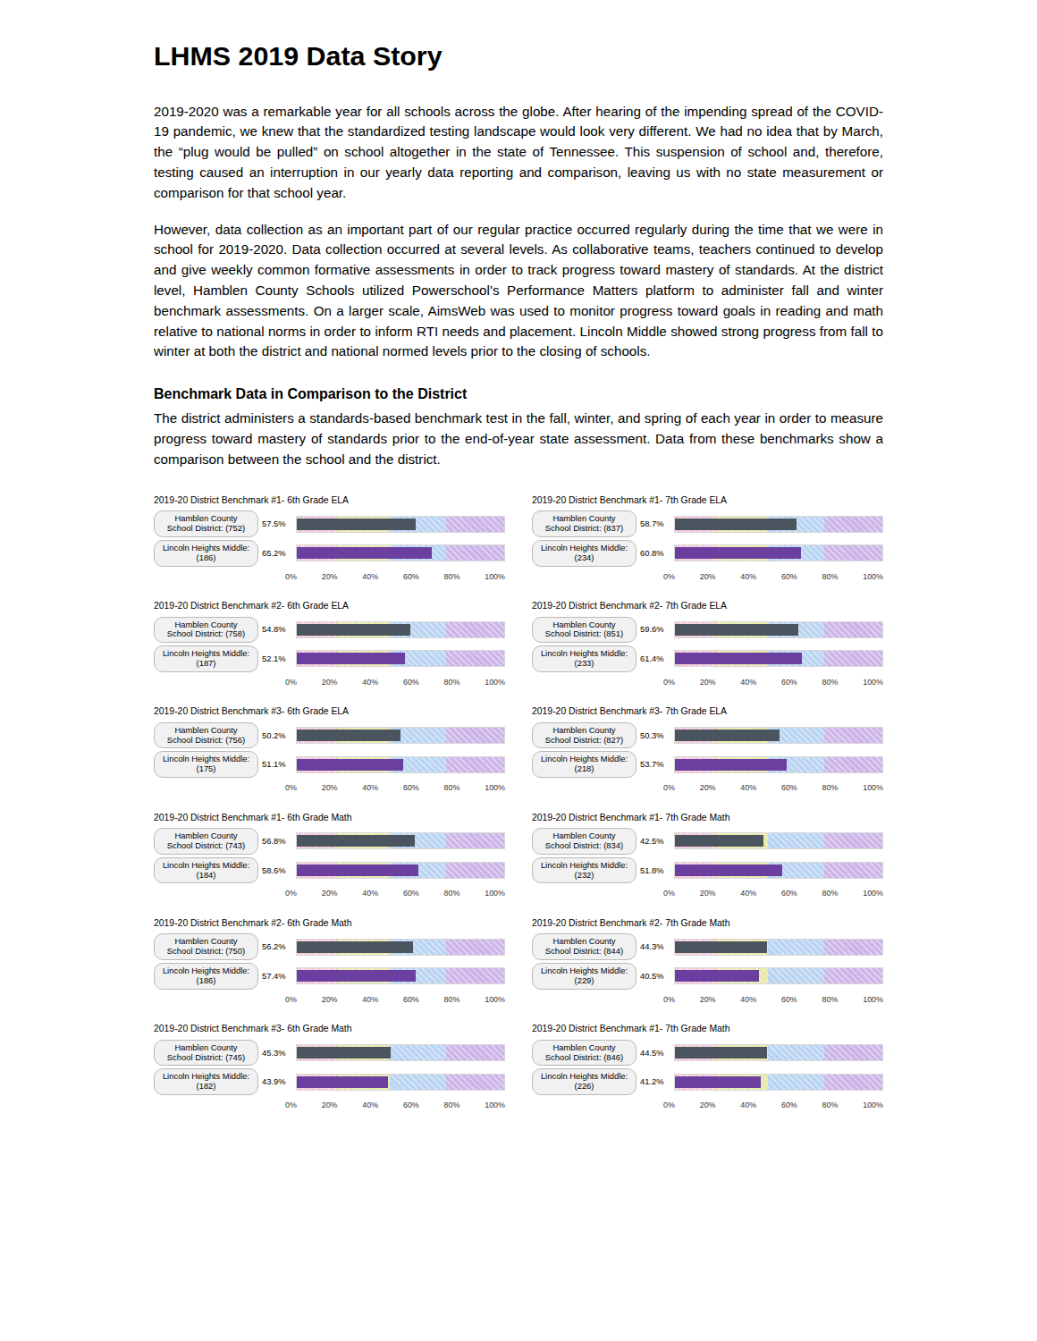LHMS 2019 Data Story
2019-2020 was a remarkable year for all schools across the globe. After hearing of the impending spread of the COVID-19 pandemic, we knew that the standardized testing landscape would look very different. We had no idea that by March, the “plug would be pulled” on school altogether in the state of Tennessee. This suspension of school and, therefore, testing caused an interruption in our yearly data reporting and comparison, leaving us with no state measurement or comparison for that school year.
However, data collection as an important part of our regular practice occurred regularly during the time that we were in school for 2019-2020. Data collection occurred at several levels. As collaborative teams, teachers continued to develop and give weekly common formative assessments in order to track progress toward mastery of standards. At the district level, Hamblen County Schools utilized Powerschool’s Performance Matters platform to administer fall and winter benchmark assessments. On a larger scale, AimsWeb was used to monitor progress toward goals in reading and math relative to national norms in order to inform RTI needs and placement. Lincoln Middle showed strong progress from fall to winter at both the district and national normed levels prior to the closing of schools.
Benchmark Data in Comparison to the District
The district administers a standards-based benchmark test in the fall, winter, and spring of each year in order to measure progress toward mastery of standards prior to the end-of-year state assessment. Data from these benchmarks show a comparison between the school and the district.
2019-20 District Benchmark #1- 6th Grade ELA
Hamblen County
School District: (752)
57.5%
Lincoln Heights Middle: (186)
65.2%
0% 20% 40% 60% 80% 100%
2019-20 District Benchmark #1- 7th Grade ELA
Hamblen County
School District: (837)
58.7%
Lincoln Heights Middle: (234)
60.8%
0% 20% 40% 60% 80% 100%
2019-20 District Benchmark #2- 6th Grade ELA
Hamblen County
School District: (758)
54.8%
Lincoln Heights Middle: (187)
52.1%
0% 20% 40% 60% 80% 100%
2019-20 District Benchmark #2- 7th Grade ELA
Hamblen County
School District: (851)
59.6%
Lincoln Heights Middle: (233)
61.4%
0% 20% 40% 60% 80% 100%
2019-20 District Benchmark #3- 6th Grade ELA
Hamblen County
School District: (756)
50.2%
Lincoln Heights Middle: (175)
51.1%
0% 20% 40% 60% 80% 100%
2019-20 District Benchmark #3- 7th Grade ELA
Hamblen County
School District: (827)
50.3%
Lincoln Heights Middle: (218)
53.7%
0% 20% 40% 60% 80% 100%
2019-20 District Benchmark #1- 6th Grade Math
Hamblen County
School District: (743)
56.8%
Lincoln Heights Middle: (184)
58.6%
0% 20% 40% 60% 80% 100%
2019-20 District Benchmark #1- 7th Grade Math
Hamblen County
School District: (834)
42.5%
Lincoln Heights Middle: (232)
51.8%
0% 20% 40% 60% 80% 100%
2019-20 District Benchmark #2- 6th Grade Math
Hamblen County
School District: (750)
56.2%
Lincoln Heights Middle: (186)
57.4%
0% 20% 40% 60% 80% 100%
2019-20 District Benchmark #2- 7th Grade Math
Hamblen County
School District: (844)
44.3%
Lincoln Heights Middle: (229)
40.5%
0% 20% 40% 60% 80% 100%
2019-20 District Benchmark #3- 6th Grade Math
Hamblen County
School District: (745)
45.3%
Lincoln Heights Middle: (182)
43.9%
0% 20% 40% 60% 80% 100%
2019-20 District Benchmark #1- 7th Grade Math
Hamblen County
School District: (846)
44.5%
Lincoln Heights Middle: (226)
41.2%
0% 20% 40% 60% 80% 100%